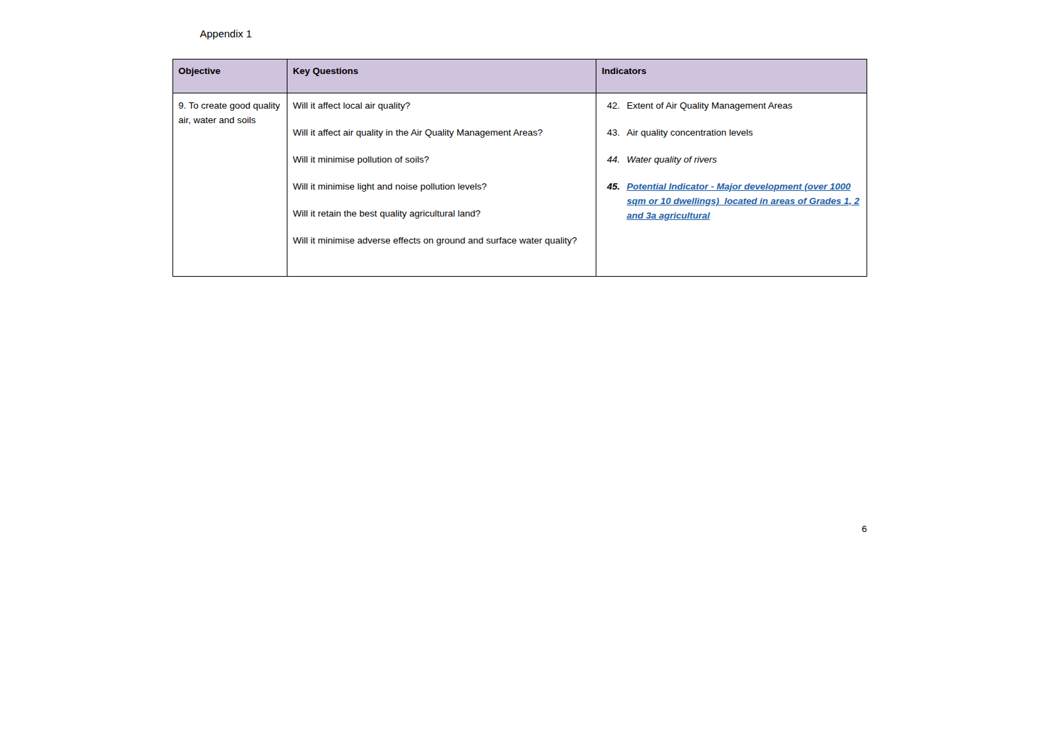Appendix 1
| Objective | Key Questions | Indicators |
| --- | --- | --- |
| 9. To create good quality air, water and soils | Will it affect local air quality? Will it affect air quality in the Air Quality Management Areas? Will it minimise pollution of soils? Will it minimise light and noise pollution levels? Will it retain the best quality agricultural land? Will it minimise adverse effects on ground and surface water quality? | Extent of Air Quality Management Areas Air quality concentration levels Water quality of rivers Potential Indicator - Major development (over 1000 sqm or 10 dwellings) located in areas of Grades 1, 2 and 3a agricultural |
6